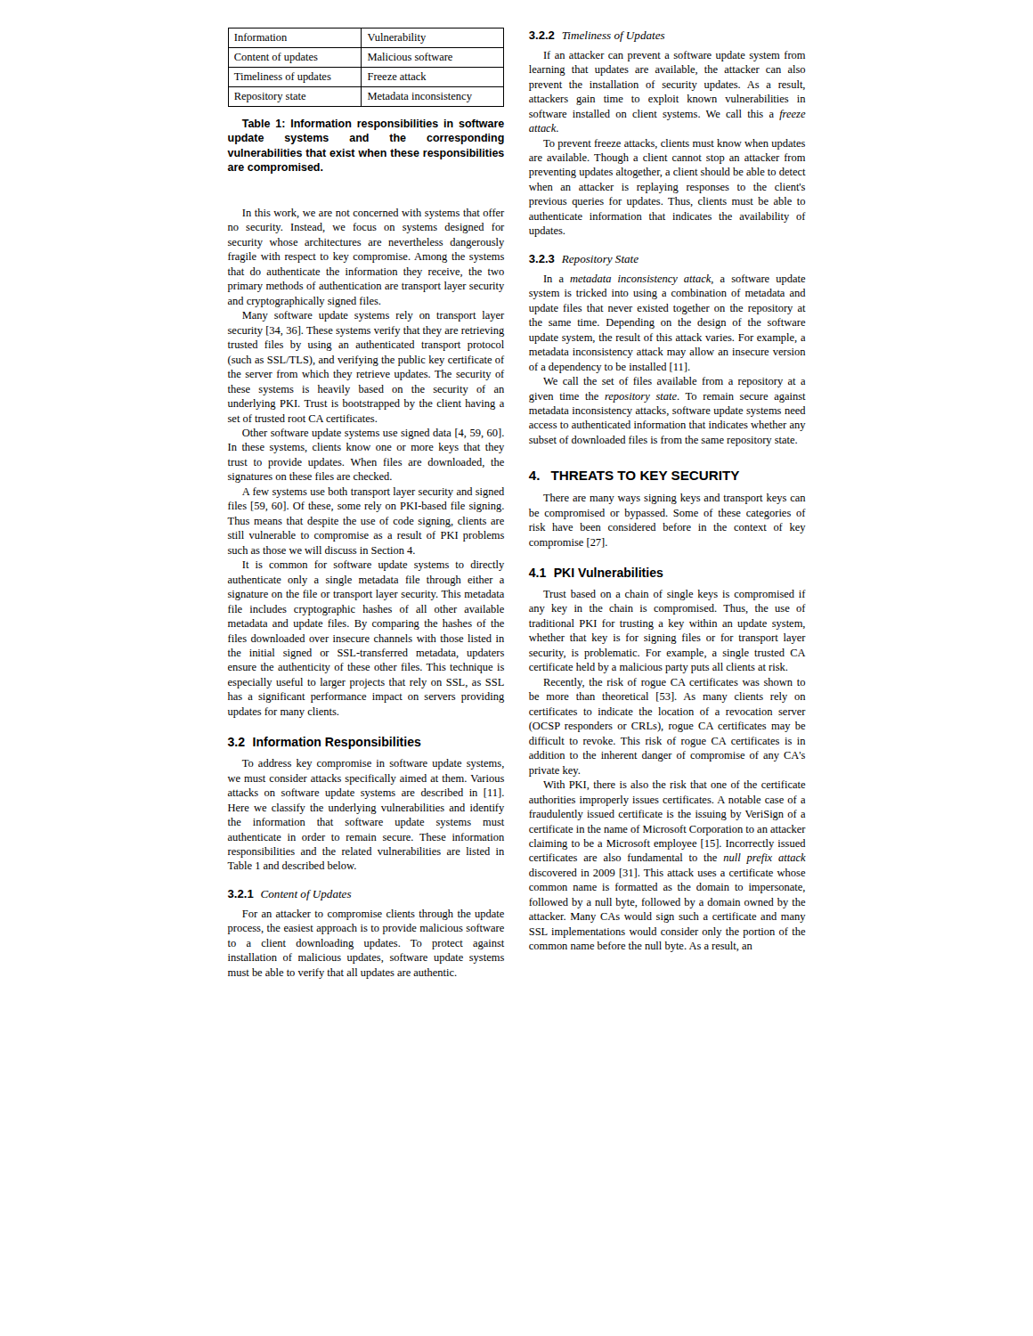| Information | Vulnerability |
| --- | --- |
| Content of updates | Malicious software |
| Timeliness of updates | Freeze attack |
| Repository state | Metadata inconsistency |
Table 1: Information responsibilities in software update systems and the corresponding vulnerabilities that exist when these responsibilities are compromised.
In this work, we are not concerned with systems that offer no security. Instead, we focus on systems designed for security whose architectures are nevertheless dangerously fragile with respect to key compromise. Among the systems that do authenticate the information they receive, the two primary methods of authentication are transport layer security and cryptographically signed files.
Many software update systems rely on transport layer security [34, 36]. These systems verify that they are retrieving trusted files by using an authenticated transport protocol (such as SSL/TLS), and verifying the public key certificate of the server from which they retrieve updates. The security of these systems is heavily based on the security of an underlying PKI. Trust is bootstrapped by the client having a set of trusted root CA certificates.
Other software update systems use signed data [4, 59, 60]. In these systems, clients know one or more keys that they trust to provide updates. When files are downloaded, the signatures on these files are checked.
A few systems use both transport layer security and signed files [59, 60]. Of these, some rely on PKI-based file signing. Thus means that despite the use of code signing, clients are still vulnerable to compromise as a result of PKI problems such as those we will discuss in Section 4.
It is common for software update systems to directly authenticate only a single metadata file through either a signature on the file or transport layer security. This metadata file includes cryptographic hashes of all other available metadata and update files. By comparing the hashes of the files downloaded over insecure channels with those listed in the initial signed or SSL-transferred metadata, updaters ensure the authenticity of these other files. This technique is especially useful to larger projects that rely on SSL, as SSL has a significant performance impact on servers providing updates for many clients.
3.2 Information Responsibilities
To address key compromise in software update systems, we must consider attacks specifically aimed at them. Various attacks on software update systems are described in [11]. Here we classify the underlying vulnerabilities and identify the information that software update systems must authenticate in order to remain secure. These information responsibilities and the related vulnerabilities are listed in Table 1 and described below.
3.2.1 Content of Updates
For an attacker to compromise clients through the update process, the easiest approach is to provide malicious software to a client downloading updates. To protect against installation of malicious updates, software update systems must be able to verify that all updates are authentic.
3.2.2 Timeliness of Updates
If an attacker can prevent a software update system from learning that updates are available, the attacker can also prevent the installation of security updates. As a result, attackers gain time to exploit known vulnerabilities in software installed on client systems. We call this a freeze attack.
To prevent freeze attacks, clients must know when updates are available. Though a client cannot stop an attacker from preventing updates altogether, a client should be able to detect when an attacker is replaying responses to the client's previous queries for updates. Thus, clients must be able to authenticate information that indicates the availability of updates.
3.2.3 Repository State
In a metadata inconsistency attack, a software update system is tricked into using a combination of metadata and update files that never existed together on the repository at the same time. Depending on the design of the software update system, the result of this attack varies. For example, a metadata inconsistency attack may allow an insecure version of a dependency to be installed [11].
We call the set of files available from a repository at a given time the repository state. To remain secure against metadata inconsistency attacks, software update systems need access to authenticated information that indicates whether any subset of downloaded files is from the same repository state.
4. THREATS TO KEY SECURITY
There are many ways signing keys and transport keys can be compromised or bypassed. Some of these categories of risk have been considered before in the context of key compromise [27].
4.1 PKI Vulnerabilities
Trust based on a chain of single keys is compromised if any key in the chain is compromised. Thus, the use of traditional PKI for trusting a key within an update system, whether that key is for signing files or for transport layer security, is problematic. For example, a single trusted CA certificate held by a malicious party puts all clients at risk.
Recently, the risk of rogue CA certificates was shown to be more than theoretical [53]. As many clients rely on certificates to indicate the location of a revocation server (OCSP responders or CRLs), rogue CA certificates may be difficult to revoke. This risk of rogue CA certificates is in addition to the inherent danger of compromise of any CA's private key.
With PKI, there is also the risk that one of the certificate authorities improperly issues certificates. A notable case of a fraudulently issued certificate is the issuing by VeriSign of a certificate in the name of Microsoft Corporation to an attacker claiming to be a Microsoft employee [15]. Incorrectly issued certificates are also fundamental to the null prefix attack discovered in 2009 [31]. This attack uses a certificate whose common name is formatted as the domain to impersonate, followed by a null byte, followed by a domain owned by the attacker. Many CAs would sign such a certificate and many SSL implementations would consider only the portion of the common name before the null byte. As a result, an